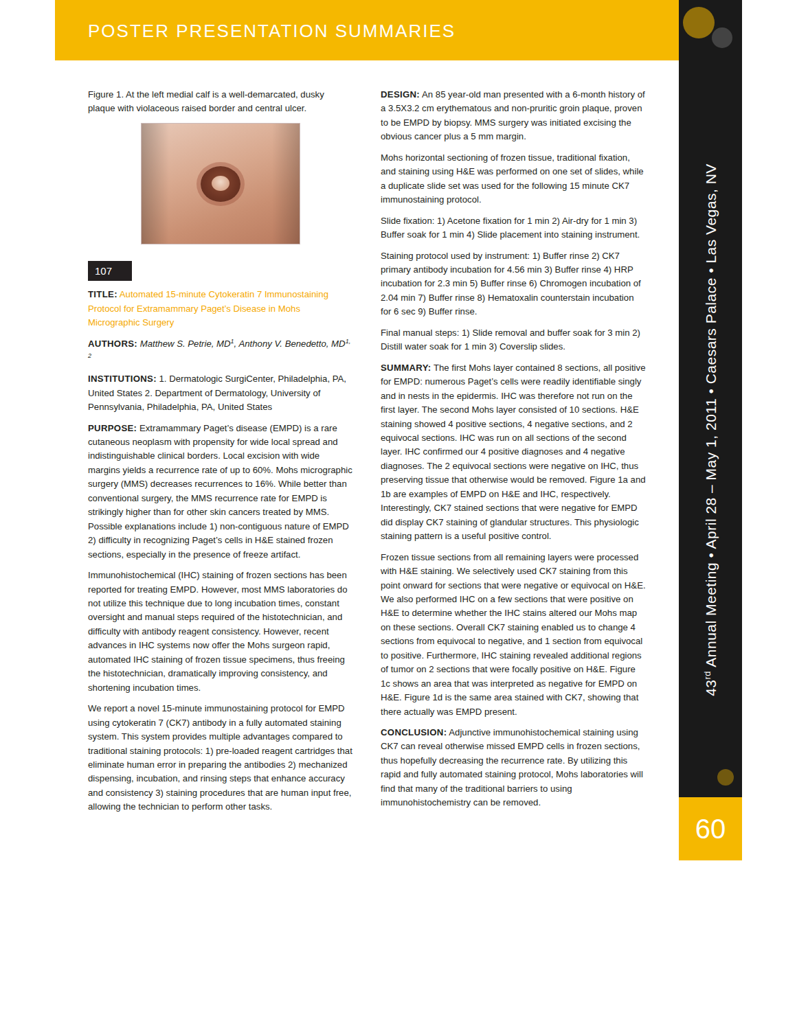Poster Presentation Summaries
43rd Annual Meeting • April 28 – May 1, 2011 • Caesars Palace • Las Vegas, NV
60
Figure 1. At the left medial calf is a well-demarcated, dusky plaque with violaceous raised border and central ulcer.
107
TITLE: Automated 15-minute Cytokeratin 7 Immunostaining Protocol for Extramammary Paget’s Disease in Mohs Micrographic Surgery
AUTHORS: Matthew S. Petrie, MD1, Anthony V. Benedetto, MD1, 2
INSTITUTIONS: 1. Dermatologic SurgiCenter, Philadelphia, PA, United States 2. Department of Dermatology, University of Pennsylvania, Philadelphia, PA, United States
PURPOSE: Extramammary Paget’s disease (EMPD) is a rare cutaneous neoplasm with propensity for wide local spread and indistinguishable clinical borders. Local excision with wide margins yields a recurrence rate of up to 60%. Mohs micrographic surgery (MMS) decreases recurrences to 16%. While better than conventional surgery, the MMS recurrence rate for EMPD is strikingly higher than for other skin cancers treated by MMS. Possible explanations include 1) non-contiguous nature of EMPD 2) difficulty in recognizing Paget’s cells in H&E stained frozen sections, especially in the presence of freeze artifact.
Immunohistochemical (IHC) staining of frozen sections has been reported for treating EMPD. However, most MMS laboratories do not utilize this technique due to long incubation times, constant oversight and manual steps required of the histotechnician, and difficulty with antibody reagent consistency. However, recent advances in IHC systems now offer the Mohs surgeon rapid, automated IHC staining of frozen tissue specimens, thus freeing the histotechnician, dramatically improving consistency, and shortening incubation times.
We report a novel 15-minute immunostaining protocol for EMPD using cytokeratin 7 (CK7) antibody in a fully automated staining system. This system provides multiple advantages compared to traditional staining protocols: 1) pre-loaded reagent cartridges that eliminate human error in preparing the antibodies 2) mechanized dispensing, incubation, and rinsing steps that enhance accuracy and consistency 3) staining procedures that are human input free, allowing the technician to perform other tasks.
DESIGN: An 85 year-old man presented with a 6-month history of a 3.5X3.2 cm erythematous and non-pruritic groin plaque, proven to be EMPD by biopsy. MMS surgery was initiated excising the obvious cancer plus a 5 mm margin.
Mohs horizontal sectioning of frozen tissue, traditional fixation, and staining using H&E was performed on one set of slides, while a duplicate slide set was used for the following 15 minute CK7 immunostaining protocol.
Slide fixation: 1) Acetone fixation for 1 min 2) Air-dry for 1 min 3) Buffer soak for 1 min 4) Slide placement into staining instrument.
Staining protocol used by instrument: 1) Buffer rinse 2) CK7 primary antibody incubation for 4.56 min 3) Buffer rinse 4) HRP incubation for 2.3 min 5) Buffer rinse 6) Chromogen incubation of 2.04 min 7) Buffer rinse 8) Hematoxalin counterstain incubation for 6 sec 9) Buffer rinse.
Final manual steps: 1) Slide removal and buffer soak for 3 min 2) Distill water soak for 1 min 3) Coverslip slides.
SUMMARY: The first Mohs layer contained 8 sections, all positive for EMPD: numerous Paget’s cells were readily identifiable singly and in nests in the epidermis. IHC was therefore not run on the first layer. The second Mohs layer consisted of 10 sections. H&E staining showed 4 positive sections, 4 negative sections, and 2 equivocal sections. IHC was run on all sections of the second layer. IHC confirmed our 4 positive diagnoses and 4 negative diagnoses. The 2 equivocal sections were negative on IHC, thus preserving tissue that otherwise would be removed. Figure 1a and 1b are examples of EMPD on H&E and IHC, respectively. Interestingly, CK7 stained sections that were negative for EMPD did display CK7 staining of glandular structures. This physiologic staining pattern is a useful positive control.
Frozen tissue sections from all remaining layers were processed with H&E staining. We selectively used CK7 staining from this point onward for sections that were negative or equivocal on H&E. We also performed IHC on a few sections that were positive on H&E to determine whether the IHC stains altered our Mohs map on these sections. Overall CK7 staining enabled us to change 4 sections from equivocal to negative, and 1 section from equivocal to positive. Furthermore, IHC staining revealed additional regions of tumor on 2 sections that were focally positive on H&E. Figure 1c shows an area that was interpreted as negative for EMPD on H&E. Figure 1d is the same area stained with CK7, showing that there actually was EMPD present.
CONCLUSION: Adjunctive immunohistochemical staining using CK7 can reveal otherwise missed EMPD cells in frozen sections, thus hopefully decreasing the recurrence rate. By utilizing this rapid and fully automated staining protocol, Mohs laboratories will find that many of the traditional barriers to using immunohistochemistry can be removed.